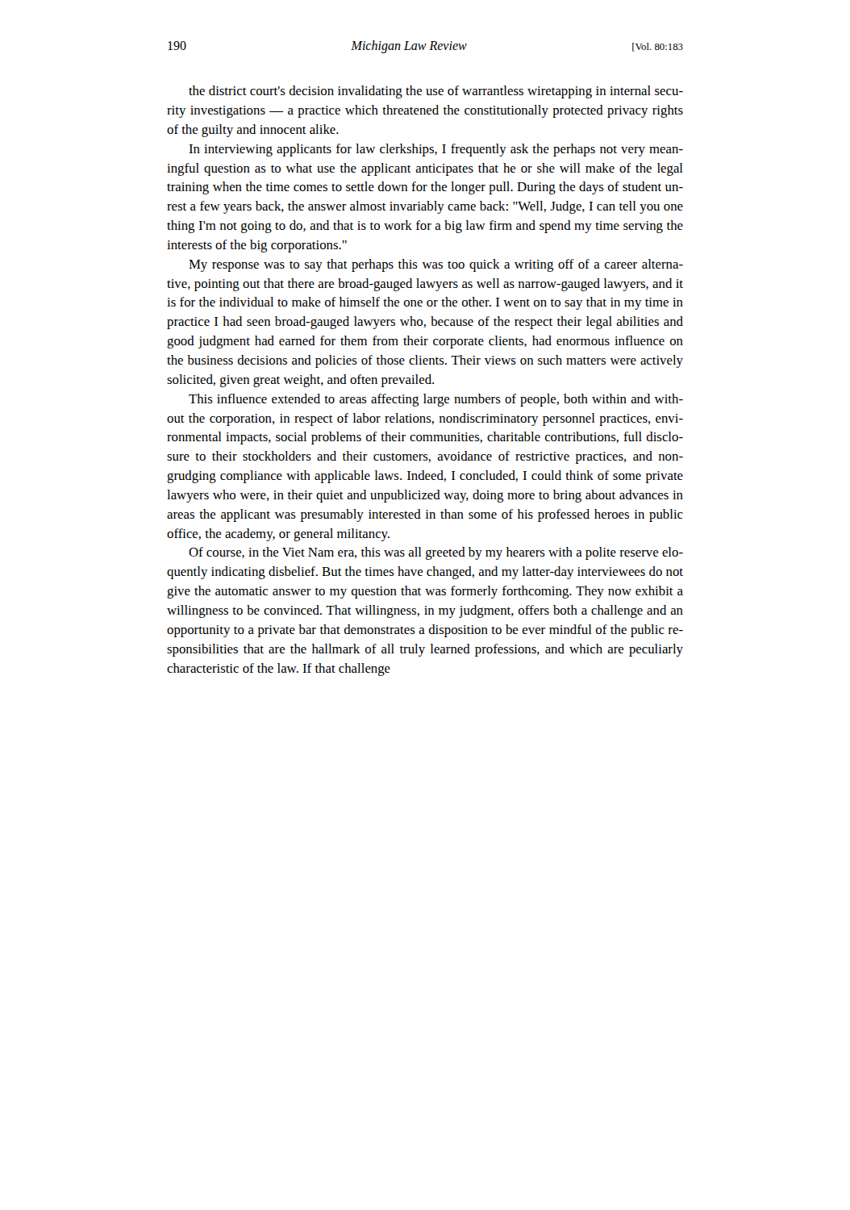190 Michigan Law Review [Vol. 80:183
the district court's decision invalidating the use of warrantless wiretapping in internal security investigations — a practice which threatened the constitutionally protected privacy rights of the guilty and innocent alike.
In interviewing applicants for law clerkships, I frequently ask the perhaps not very meaningful question as to what use the applicant anticipates that he or she will make of the legal training when the time comes to settle down for the longer pull. During the days of student unrest a few years back, the answer almost invariably came back: "Well, Judge, I can tell you one thing I'm not going to do, and that is to work for a big law firm and spend my time serving the interests of the big corporations."
My response was to say that perhaps this was too quick a writing off of a career alternative, pointing out that there are broad-gauged lawyers as well as narrow-gauged lawyers, and it is for the individual to make of himself the one or the other. I went on to say that in my time in practice I had seen broad-gauged lawyers who, because of the respect their legal abilities and good judgment had earned for them from their corporate clients, had enormous influence on the business decisions and policies of those clients. Their views on such matters were actively solicited, given great weight, and often prevailed.
This influence extended to areas affecting large numbers of people, both within and without the corporation, in respect of labor relations, nondiscriminatory personnel practices, environmental impacts, social problems of their communities, charitable contributions, full disclosure to their stockholders and their customers, avoidance of restrictive practices, and nongrudging compliance with applicable laws. Indeed, I concluded, I could think of some private lawyers who were, in their quiet and unpublicized way, doing more to bring about advances in areas the applicant was presumably interested in than some of his professed heroes in public office, the academy, or general militancy.
Of course, in the Viet Nam era, this was all greeted by my hearers with a polite reserve eloquently indicating disbelief. But the times have changed, and my latter-day interviewees do not give the automatic answer to my question that was formerly forthcoming. They now exhibit a willingness to be convinced. That willingness, in my judgment, offers both a challenge and an opportunity to a private bar that demonstrates a disposition to be ever mindful of the public responsibilities that are the hallmark of all truly learned professions, and which are peculiarly characteristic of the law. If that challenge